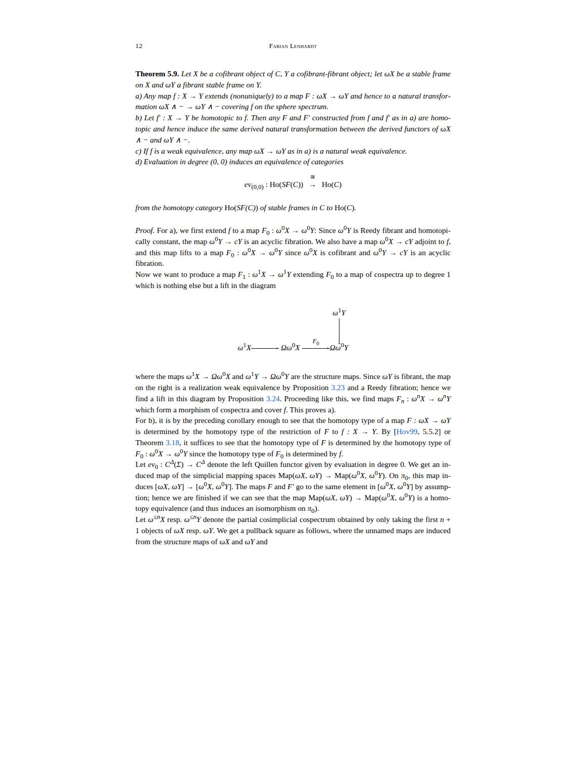12 Fabian Lenhardt
Theorem 5.9. Let X be a cofibrant object of C, Y a cofibrant-fibrant object; let ωX be a stable frame on X and ωY a fibrant stable frame on Y.
a) Any map f : X → Y extends (nonuniquely) to a map F : ωX → ωY and hence to a natural transformation ωX ∧ − → ωY ∧ − covering f on the sphere spectrum.
b) Let f′ : X → Y be homotopic to f. Then any F and F′ constructed from f and f′ as in a) are homotopic and hence induce the same derived natural transformation between the derived functors of ωX ∧ − and ωY ∧ −.
c) If f is a weak equivalence, any map ωX → ωY as in a) is a natural weak equivalence.
d) Evaluation in degree (0, 0) induces an equivalence of categories
ev(0,0) : Ho(SF(C)) ≅→ Ho(C)
from the homotopy category Ho(SF(C)) of stable frames in C to Ho(C).
Proof. For a), we first extend f to a map F0 : ω0X → ω0Y: Since ω0Y is Reedy fibrant and homotopically constant, the map ω0Y → cY is an acyclic fibration. We also have a map ω0X → cY adjoint to f, and this map lifts to a map F0 : ω0X → ω0Y since ω0X is cofibrant and ω0Y → cY is an acyclic fibration.
Now we want to produce a map F1 : ω1X → ω1Y extending F0 to a map of cospectra up to degree 1 which is nothing else but a lift in the diagram
| | | | | ω 1 Y |
| | | | | ↓ |
| ω 1 X | → | Ωω 0 X | F 0 → | Ωω 0 Y |
where the maps ω1X → Ωω0X and ω1Y → Ωω0Y are the structure maps. Since ωY is fibrant, the map on the right is a realization weak equivalence by Proposition 3.23 and a Reedy fibration; hence we find a lift in this diagram by Proposition 3.24. Proceeding like this, we find maps Fn : ωnX → ωnY which form a morphism of cospectra and cover f. This proves a).
For b), it is by the preceding corollary enough to see that the homotopy type of a map F : ωX → ωY is determined by the homotopy type of the restriction of F to f : X → Y. By [Hov99, 5.5.2] or Theorem 3.18, it suffices to see that the homotopy type of F is determined by the homotopy type of F0 : ω0X → ω0Y since the homotopy type of F0 is determined by f.
Let ev0 : CΔ(Σ) → CΔ denote the left Quillen functor given by evaluation in degree 0. We get an induced map of the simplicial mapping spaces Map(ωX, ωY) → Map(ω0X, ω0Y). On π0, this map induces [ωX, ωY] → [ω0X, ω0Y]. The maps F and F′ go to the same element in [ω0X, ω0Y] by assumption; hence we are finished if we can see that the map Map(ωX, ωY) → Map(ω0X, ω0Y) is a homotopy equivalence (and thus induces an isomorphism on π0).
Let ω≤nX resp. ω≤nY denote the partial cosimplicial cospectrum obtained by only taking the first n + 1 objects of ωX resp. ωY. We get a pullback square as follows, where the unnamed maps are induced from the structure maps of ωX and ωY and